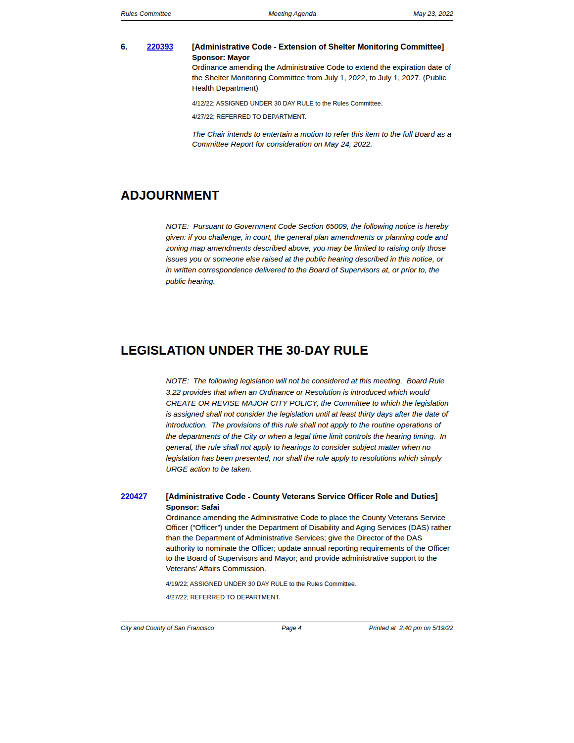Rules Committee
Meeting Agenda
May 23, 2022
6.
220393
[Administrative Code - Extension of Shelter Monitoring Committee]
Sponsor: Mayor
Ordinance amending the Administrative Code to extend the expiration date of the Shelter Monitoring Committee from July 1, 2022, to July 1, 2027. (Public Health Department)
4/12/22; ASSIGNED UNDER 30 DAY RULE to the Rules Committee.
4/27/22; REFERRED TO DEPARTMENT.
The Chair intends to entertain a motion to refer this item to the full Board as a Committee Report for consideration on May 24, 2022.
ADJOURNMENT
NOTE: Pursuant to Government Code Section 65009, the following notice is hereby given: if you challenge, in court, the general plan amendments or planning code and zoning map amendments described above, you may be limited to raising only those issues you or someone else raised at the public hearing described in this notice, or in written correspondence delivered to the Board of Supervisors at, or prior to, the public hearing.
LEGISLATION UNDER THE 30-DAY RULE
NOTE: The following legislation will not be considered at this meeting. Board Rule 3.22 provides that when an Ordinance or Resolution is introduced which would CREATE OR REVISE MAJOR CITY POLICY, the Committee to which the legislation is assigned shall not consider the legislation until at least thirty days after the date of introduction. The provisions of this rule shall not apply to the routine operations of the departments of the City or when a legal time limit controls the hearing timing. In general, the rule shall not apply to hearings to consider subject matter when no legislation has been presented, nor shall the rule apply to resolutions which simply URGE action to be taken.
220427
[Administrative Code - County Veterans Service Officer Role and Duties]
Sponsor: Safai
Ordinance amending the Administrative Code to place the County Veterans Service Officer (“Officer”) under the Department of Disability and Aging Services (DAS) rather than the Department of Administrative Services; give the Director of the DAS authority to nominate the Officer; update annual reporting requirements of the Officer to the Board of Supervisors and Mayor; and provide administrative support to the Veterans’ Affairs Commission.
4/19/22; ASSIGNED UNDER 30 DAY RULE to the Rules Committee.
4/27/22; REFERRED TO DEPARTMENT.
City and County of San Francisco
Page 4
Printed at 2:40 pm on 5/19/22